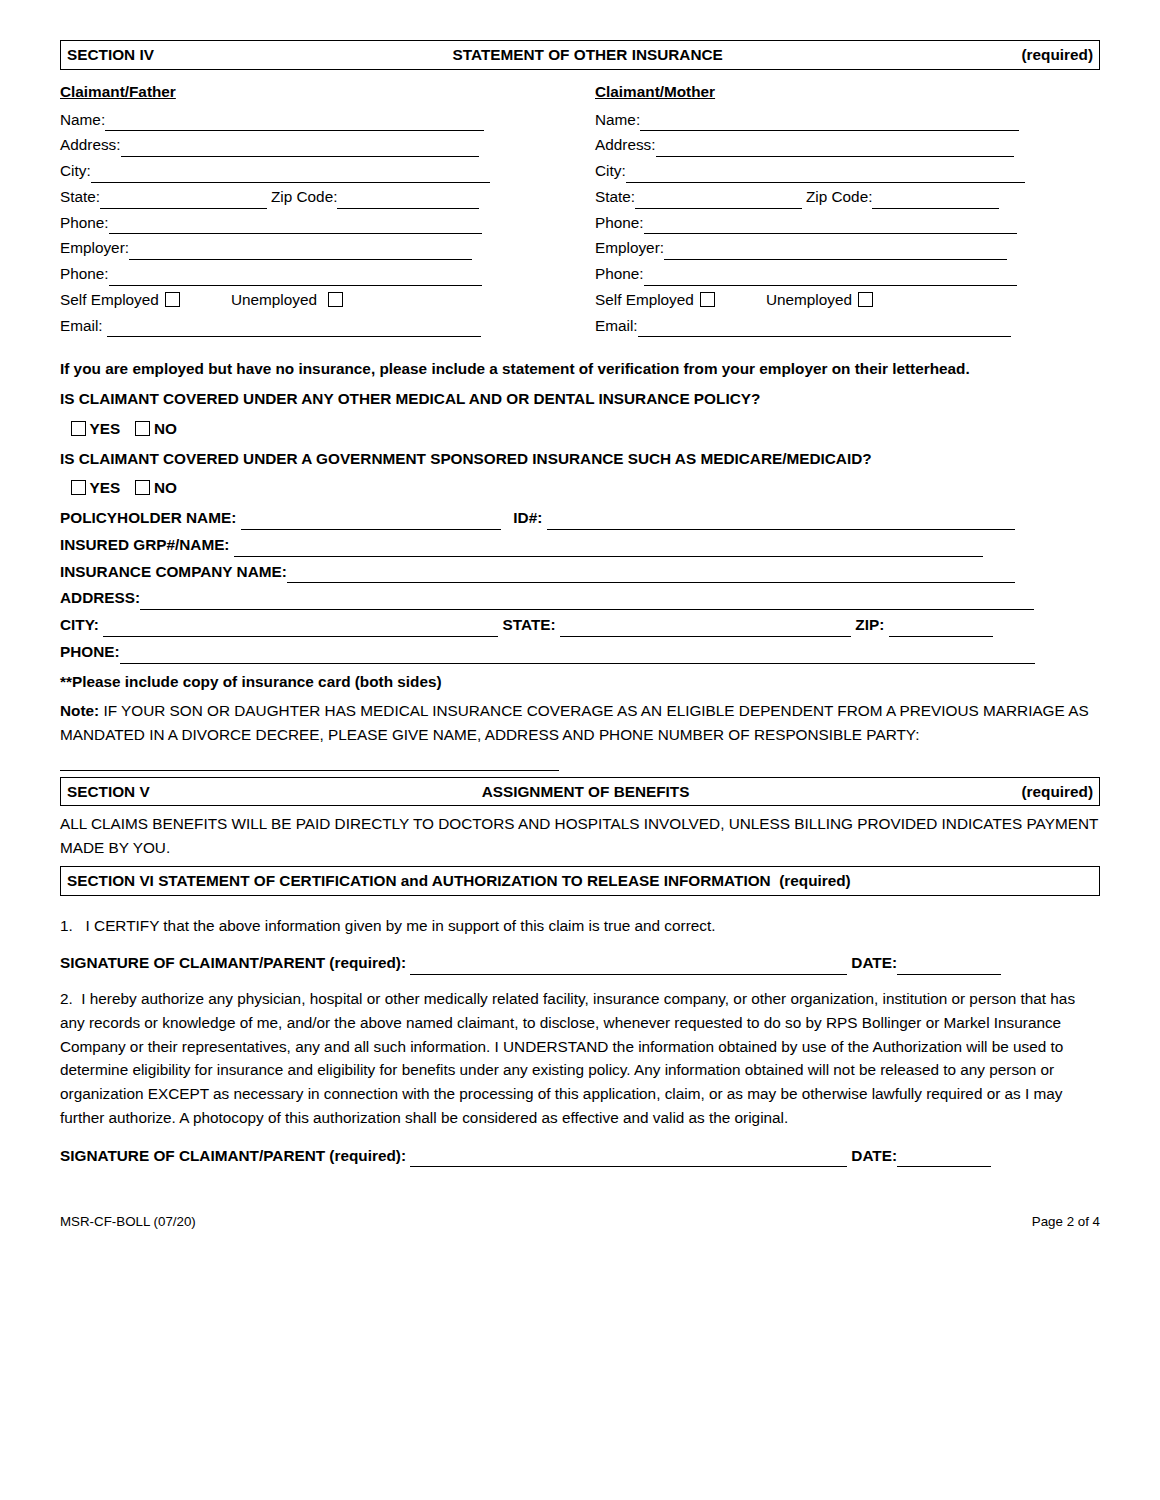SECTION IV STATEMENT OF OTHER INSURANCE (required)
Claimant/Father
Name:
Address:
City:
State: Zip Code:
Phone:
Employer:
Phone:
Self Employed Unemployed
Email:
Claimant/Mother
Name:
Address:
City:
State: Zip Code:
Phone:
Employer:
Phone:
Self Employed Unemployed
Email:
If you are employed but have no insurance, please include a statement of verification from your employer on their letterhead.
IS CLAIMANT COVERED UNDER ANY OTHER MEDICAL AND OR DENTAL INSURANCE POLICY?
YES NO
IS CLAIMANT COVERED UNDER A GOVERNMENT SPONSORED INSURANCE SUCH AS MEDICARE/MEDICAID?
YES NO
POLICYHOLDER NAME: ID#:
INSURED GRP#/NAME:
INSURANCE COMPANY NAME:
ADDRESS:
CITY: STATE: ZIP:
PHONE:
**Please include copy of insurance card (both sides)
Note: IF YOUR SON OR DAUGHTER HAS MEDICAL INSURANCE COVERAGE AS AN ELIGIBLE DEPENDENT FROM A PREVIOUS MARRIAGE AS MANDATED IN A DIVORCE DECREE, PLEASE GIVE NAME, ADDRESS AND PHONE NUMBER OF RESPONSIBLE PARTY:
SECTION V ASSIGNMENT OF BENEFITS (required)
ALL CLAIMS BENEFITS WILL BE PAID DIRECTLY TO DOCTORS AND HOSPITALS INVOLVED, UNLESS BILLING PROVIDED INDICATES PAYMENT MADE BY YOU.
SECTION VI STATEMENT OF CERTIFICATION and AUTHORIZATION TO RELEASE INFORMATION (required)
1. I CERTIFY that the above information given by me in support of this claim is true and correct.
SIGNATURE OF CLAIMANT/PARENT (required): DATE:
2. I hereby authorize any physician, hospital or other medically related facility, insurance company, or other organization, institution or person that has any records or knowledge of me, and/or the above named claimant, to disclose, whenever requested to do so by RPS Bollinger or Markel Insurance Company or their representatives, any and all such information. I UNDERSTAND the information obtained by use of the Authorization will be used to determine eligibility for insurance and eligibility for benefits under any existing policy. Any information obtained will not be released to any person or organization EXCEPT as necessary in connection with the processing of this application, claim, or as may be otherwise lawfully required or as I may further authorize. A photocopy of this authorization shall be considered as effective and valid as the original.
SIGNATURE OF CLAIMANT/PARENT (required): DATE:
MSR-CF-BOLL (07/20) Page 2 of 4